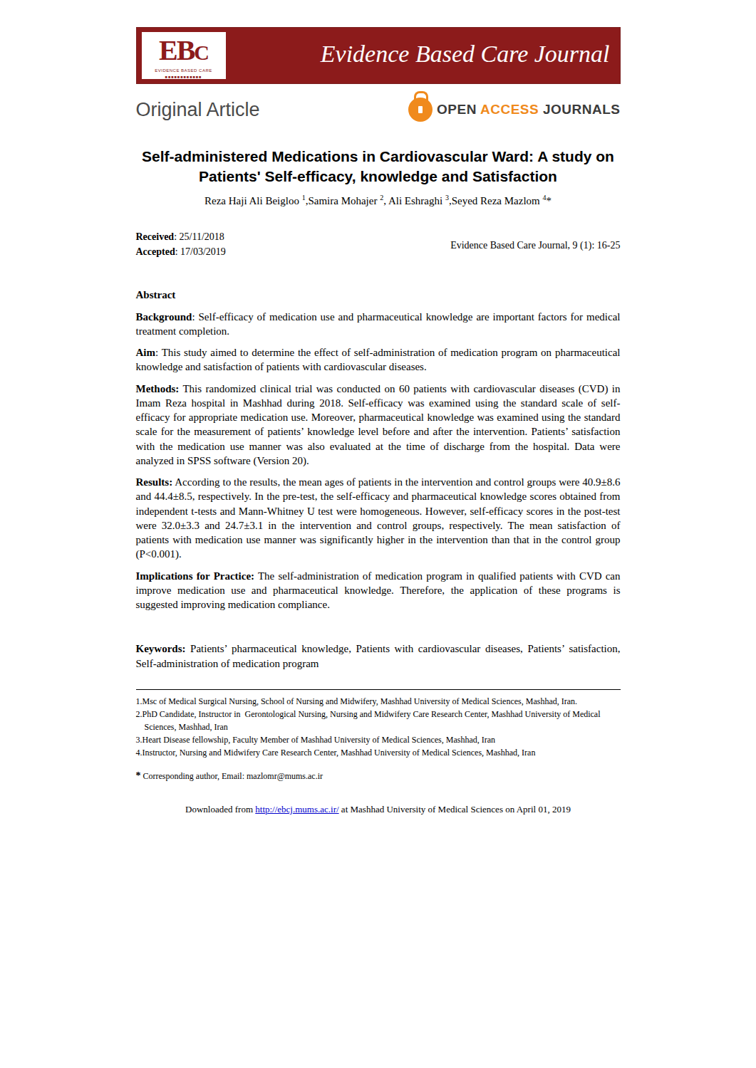EBC
EVIDENCE BASED CARE
■■■■■■■■■■■■
Evidence Based Care Journal
Original Article
OPEN ACCESS JOURNALS
Self-administered Medications in Cardiovascular Ward: A study on Patients' Self-efficacy, knowledge and Satisfaction
Reza Haji Ali Beigloo 1,Samira Mohajer 2, Ali Eshraghi 3,Seyed Reza Mazlom 4*
Received: 25/11/2018
Accepted: 17/03/2019
Evidence Based Care Journal, 9 (1): 16-25
Abstract
Background: Self-efficacy of medication use and pharmaceutical knowledge are important factors for medical treatment completion.
Aim: This study aimed to determine the effect of self-administration of medication program on pharmaceutical knowledge and satisfaction of patients with cardiovascular diseases.
Methods: This randomized clinical trial was conducted on 60 patients with cardiovascular diseases (CVD) in Imam Reza hospital in Mashhad during 2018. Self-efficacy was examined using the standard scale of self-efficacy for appropriate medication use. Moreover, pharmaceutical knowledge was examined using the standard scale for the measurement of patients’ knowledge level before and after the intervention. Patients’ satisfaction with the medication use manner was also evaluated at the time of discharge from the hospital. Data were analyzed in SPSS software (Version 20).
Results: According to the results, the mean ages of patients in the intervention and control groups were 40.9±8.6 and 44.4±8.5, respectively. In the pre-test, the self-efficacy and pharmaceutical knowledge scores obtained from independent t-tests and Mann-Whitney U test were homogeneous. However, self-efficacy scores in the post-test were 32.0±3.3 and 24.7±3.1 in the intervention and control groups, respectively. The mean satisfaction of patients with medication use manner was significantly higher in the intervention than that in the control group (P<0.001).
Implications for Practice: The self-administration of medication program in qualified patients with CVD can improve medication use and pharmaceutical knowledge. Therefore, the application of these programs is suggested improving medication compliance.
Keywords: Patients’ pharmaceutical knowledge, Patients with cardiovascular diseases, Patients’ satisfaction, Self-administration of medication program
1.Msc of Medical Surgical Nursing, School of Nursing and Midwifery, Mashhad University of Medical Sciences, Mashhad, Iran.
2.PhD Candidate, Instructor in Gerontological Nursing, Nursing and Midwifery Care Research Center, Mashhad University of Medical Sciences, Mashhad, Iran
3.Heart Disease fellowship, Faculty Member of Mashhad University of Medical Sciences, Mashhad, Iran
4.Instructor, Nursing and Midwifery Care Research Center, Mashhad University of Medical Sciences, Mashhad, Iran
* Corresponding author, Email: mazlomr@mums.ac.ir
Downloaded from http://ebcj.mums.ac.ir/ at Mashhad University of Medical Sciences on April 01, 2019